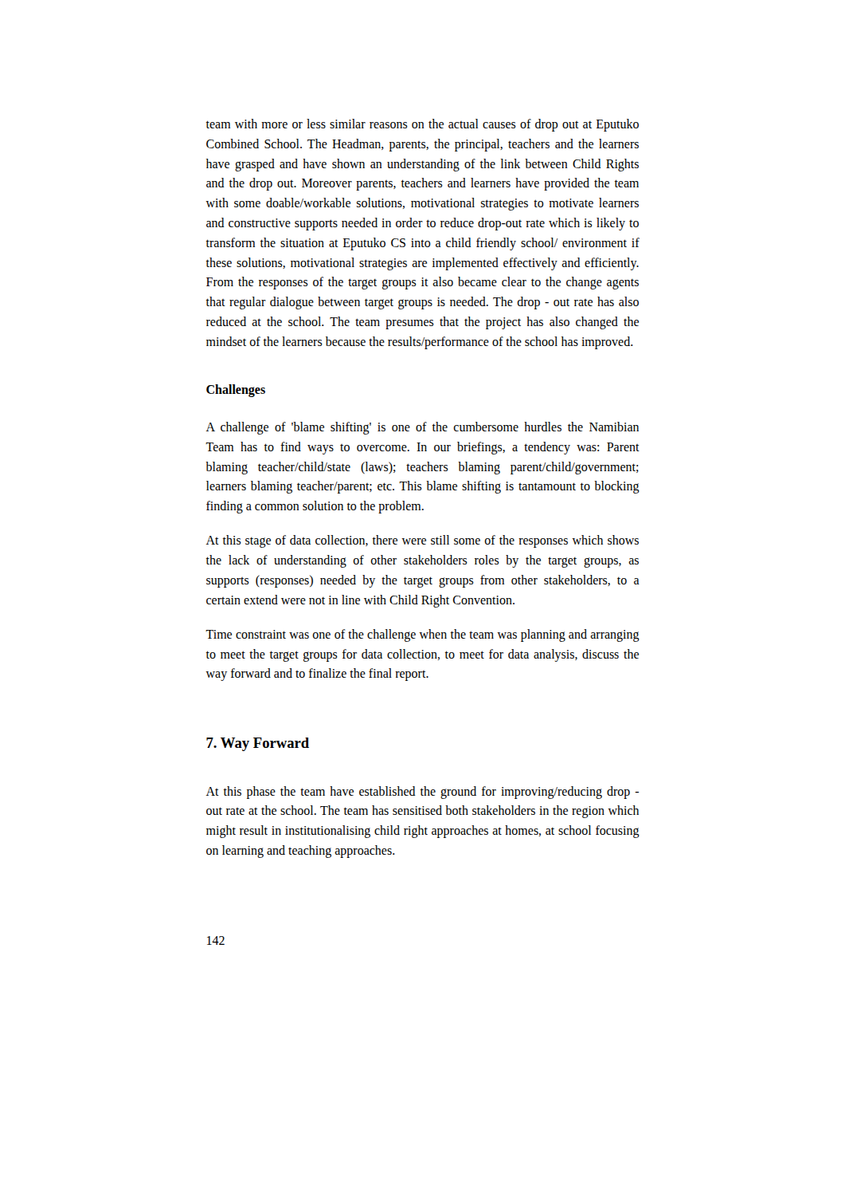team with more or less similar reasons on the actual causes of drop out at Eputuko Combined School. The Headman, parents, the principal, teachers and the learners have grasped and have shown an understanding of the link between Child Rights and the drop out. Moreover parents, teachers and learners have provided the team with some doable/workable solutions, motivational strategies to motivate learners and constructive supports needed in order to reduce drop-out rate which is likely to transform the situation at Eputuko CS into a child friendly school/ environment if these solutions, motivational strategies are implemented effectively and efficiently. From the responses of the target groups it also became clear to the change agents that regular dialogue between target groups is needed. The drop - out rate has also reduced at the school. The team presumes that the project has also changed the mindset of the learners because the results/performance of the school has improved.
Challenges
A challenge of 'blame shifting' is one of the cumbersome hurdles the Namibian Team has to find ways to overcome. In our briefings, a tendency was: Parent blaming teacher/child/state (laws); teachers blaming parent/child/government; learners blaming teacher/parent; etc. This blame shifting is tantamount to blocking finding a common solution to the problem.
At this stage of data collection, there were still some of the responses which shows the lack of understanding of other stakeholders roles by the target groups, as supports (responses) needed by the target groups from other stakeholders, to a certain extend were not in line with Child Right Convention.
Time constraint was one of the challenge when the team was planning and arranging to meet the target groups for data collection, to meet for data analysis, discuss the way forward and to finalize the final report.
7. Way Forward
At this phase the team have established the ground for improving/reducing drop - out rate at the school. The team has sensitised both stakeholders in the region which might result in institutionalising child right approaches at homes, at school focusing on learning and teaching approaches.
142